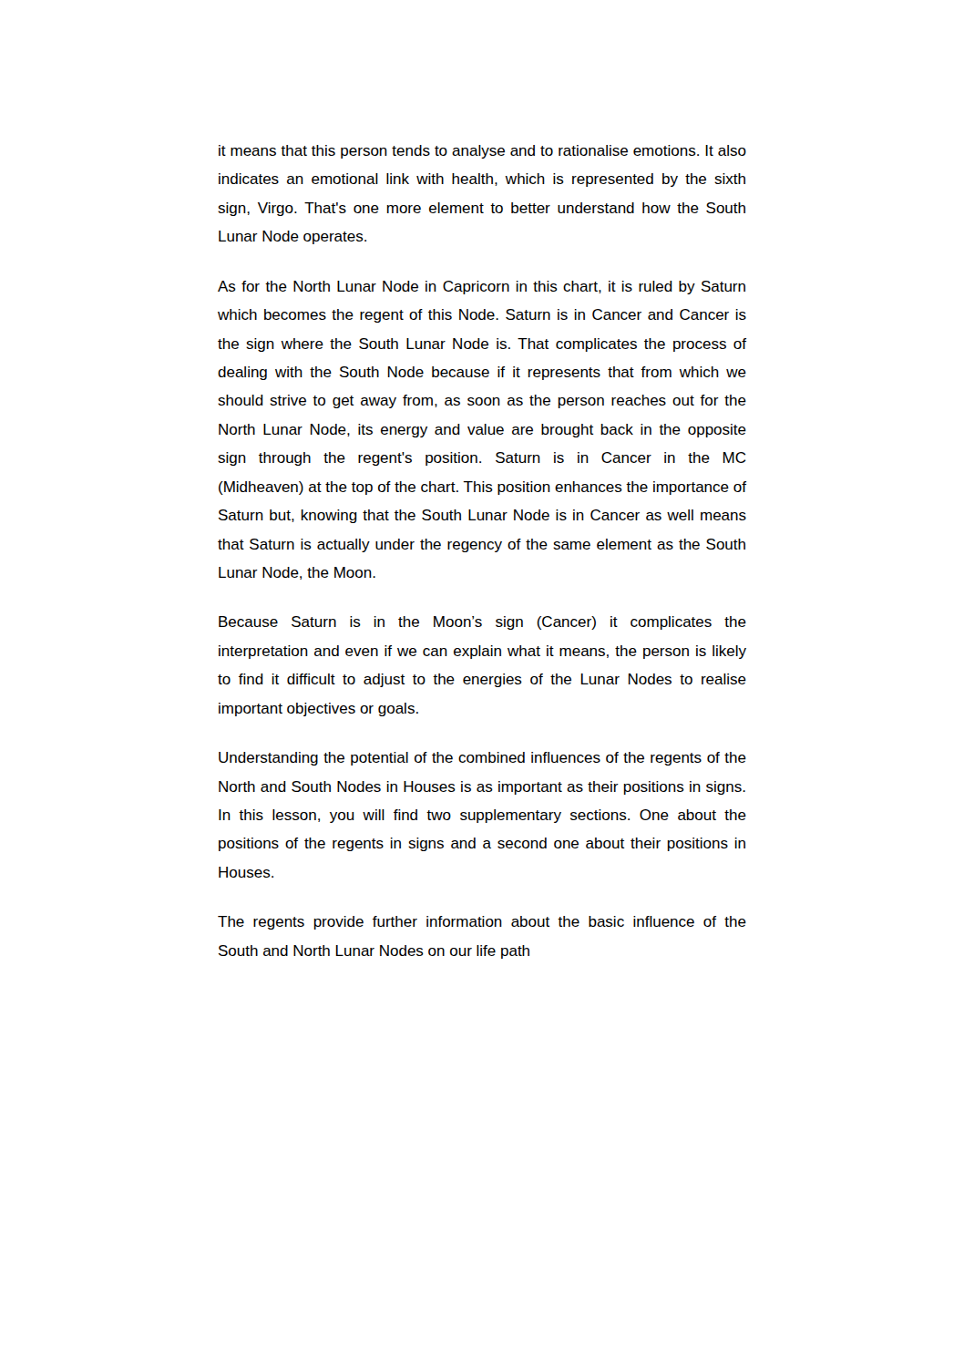it means that this person tends to analyse and to rationalise emotions. It also indicates an emotional link with health, which is represented by the sixth sign, Virgo. That's one more element to better understand how the South Lunar Node operates.
As for the North Lunar Node in Capricorn in this chart, it is ruled by Saturn which becomes the regent of this Node. Saturn is in Cancer and Cancer is the sign where the South Lunar Node is. That complicates the process of dealing with the South Node because if it represents that from which we should strive to get away from, as soon as the person reaches out for the North Lunar Node, its energy and value are brought back in the opposite sign through the regent's position. Saturn is in Cancer in the MC (Midheaven) at the top of the chart. This position enhances the importance of Saturn but, knowing that the South Lunar Node is in Cancer as well means that Saturn is actually under the regency of the same element as the South Lunar Node, the Moon.
Because Saturn is in the Moon’s sign (Cancer) it complicates the interpretation and even if we can explain what it means, the person is likely to find it difficult to adjust to the energies of the Lunar Nodes to realise important objectives or goals.
Understanding the potential of the combined influences of the regents of the North and South Nodes in Houses is as important as their positions in signs. In this lesson, you will find two supplementary sections. One about the positions of the regents in signs and a second one about their positions in Houses.
The regents provide further information about the basic influence of the South and North Lunar Nodes on our life path